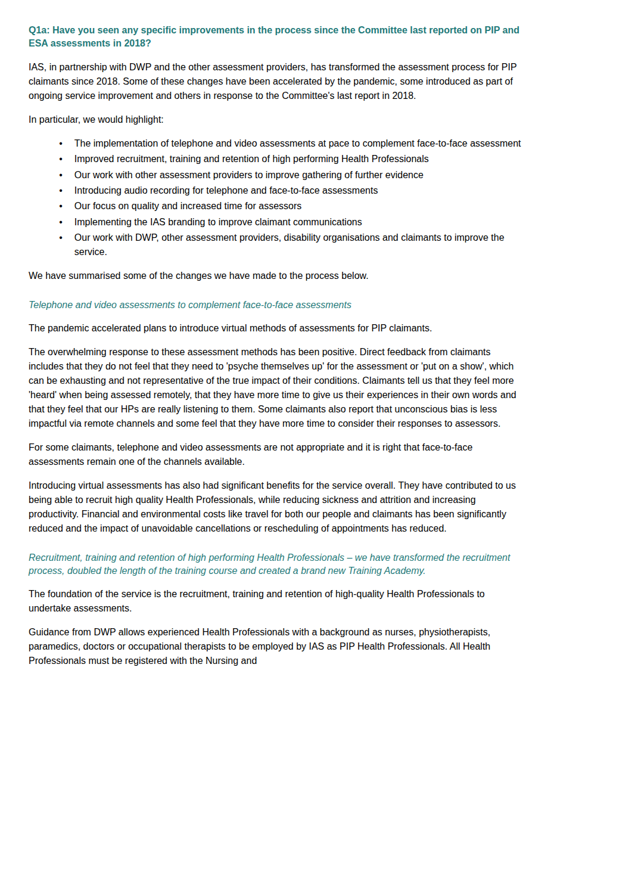Q1a: Have you seen any specific improvements in the process since the Committee last reported on PIP and ESA assessments in 2018?
IAS, in partnership with DWP and the other assessment providers, has transformed the assessment process for PIP claimants since 2018. Some of these changes have been accelerated by the pandemic, some introduced as part of ongoing service improvement and others in response to the Committee's last report in 2018.
In particular, we would highlight:
The implementation of telephone and video assessments at pace to complement face-to-face assessment
Improved recruitment, training and retention of high performing Health Professionals
Our work with other assessment providers to improve gathering of further evidence
Introducing audio recording for telephone and face-to-face assessments
Our focus on quality and increased time for assessors
Implementing the IAS branding to improve claimant communications
Our work with DWP, other assessment providers, disability organisations and claimants to improve the service.
We have summarised some of the changes we have made to the process below.
Telephone and video assessments to complement face-to-face assessments
The pandemic accelerated plans to introduce virtual methods of assessments for PIP claimants.
The overwhelming response to these assessment methods has been positive. Direct feedback from claimants includes that they do not feel that they need to 'psyche themselves up' for the assessment or 'put on a show', which can be exhausting and not representative of the true impact of their conditions. Claimants tell us that they feel more 'heard' when being assessed remotely, that they have more time to give us their experiences in their own words and that they feel that our HPs are really listening to them. Some claimants also report that unconscious bias is less impactful via remote channels and some feel that they have more time to consider their responses to assessors.
For some claimants, telephone and video assessments are not appropriate and it is right that face-to-face assessments remain one of the channels available.
Introducing virtual assessments has also had significant benefits for the service overall. They have contributed to us being able to recruit high quality Health Professionals, while reducing sickness and attrition and increasing productivity. Financial and environmental costs like travel for both our people and claimants has been significantly reduced and the impact of unavoidable cancellations or rescheduling of appointments has reduced.
Recruitment, training and retention of high performing Health Professionals – we have transformed the recruitment process, doubled the length of the training course and created a brand new Training Academy.
The foundation of the service is the recruitment, training and retention of high-quality Health Professionals to undertake assessments.
Guidance from DWP allows experienced Health Professionals with a background as nurses, physiotherapists, paramedics, doctors or occupational therapists to be employed by IAS as PIP Health Professionals. All Health Professionals must be registered with the Nursing and